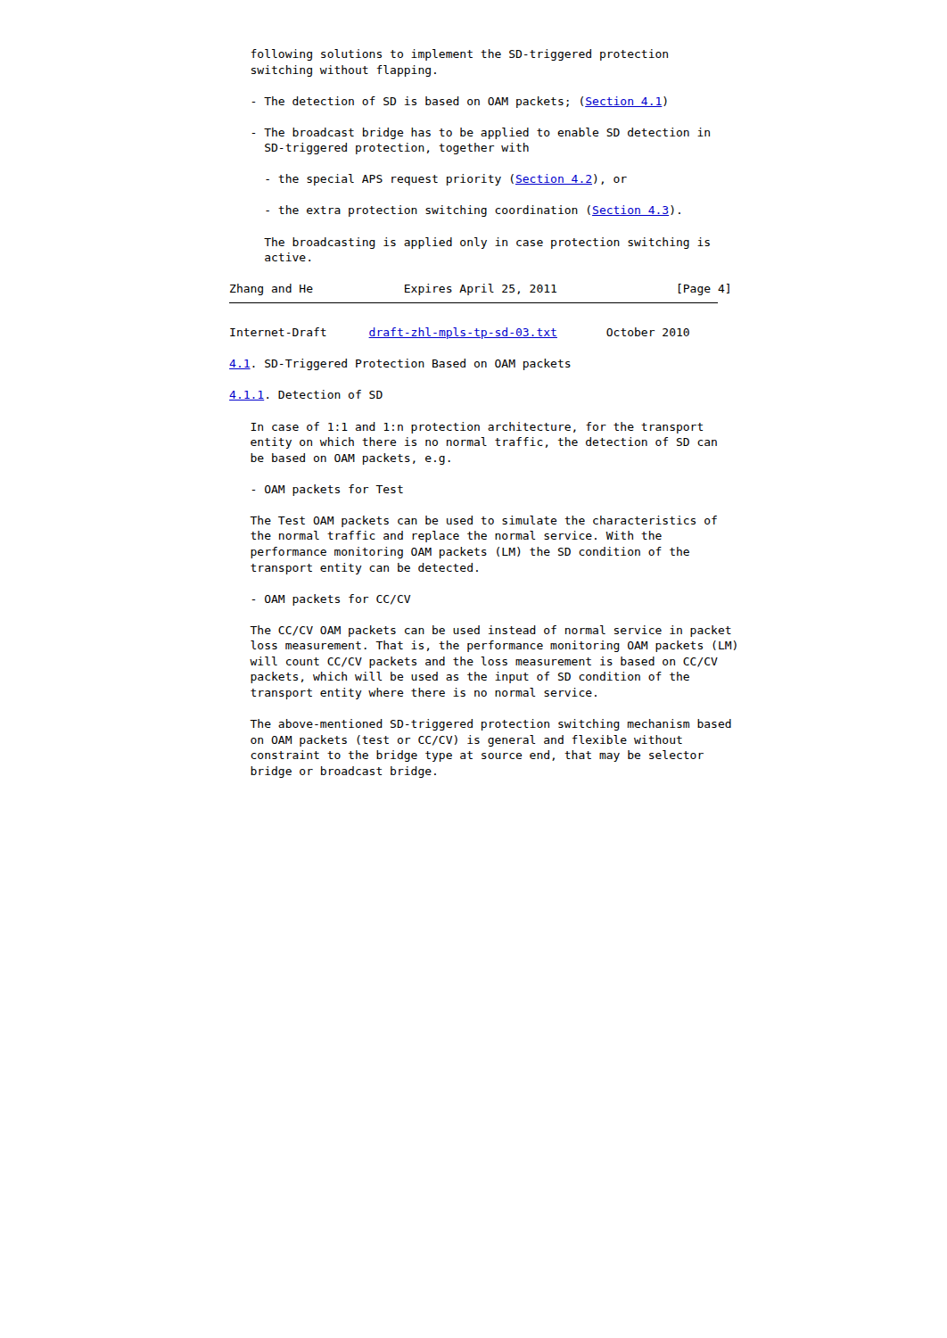following solutions to implement the SD-triggered protection switching without flapping. - The detection of SD is based on OAM packets; (Section 4.1) - The broadcast bridge has to be applied to enable SD detection in SD-triggered protection, together with - the special APS request priority (Section 4.2), or - the extra protection switching coordination (Section 4.3). The broadcasting is applied only in case protection switching is active. Zhang and He Expires April 25, 2011 [Page 4]
Internet-Draft draft-zhl-mpls-tp-sd-03.txt October 2010 4.1. SD-Triggered Protection Based on OAM packets 4.1.1. Detection of SD In case of 1:1 and 1:n protection architecture, for the transport entity on which there is no normal traffic, the detection of SD can be based on OAM packets, e.g. - OAM packets for Test The Test OAM packets can be used to simulate the characteristics of the normal traffic and replace the normal service. With the performance monitoring OAM packets (LM) the SD condition of the transport entity can be detected. - OAM packets for CC/CV The CC/CV OAM packets can be used instead of normal service in packet loss measurement. That is, the performance monitoring OAM packets (LM) will count CC/CV packets and the loss measurement is based on CC/CV packets, which will be used as the input of SD condition of the transport entity where there is no normal service. The above-mentioned SD-triggered protection switching mechanism based on OAM packets (test or CC/CV) is general and flexible without constraint to the bridge type at source end, that may be selector bridge or broadcast bridge.